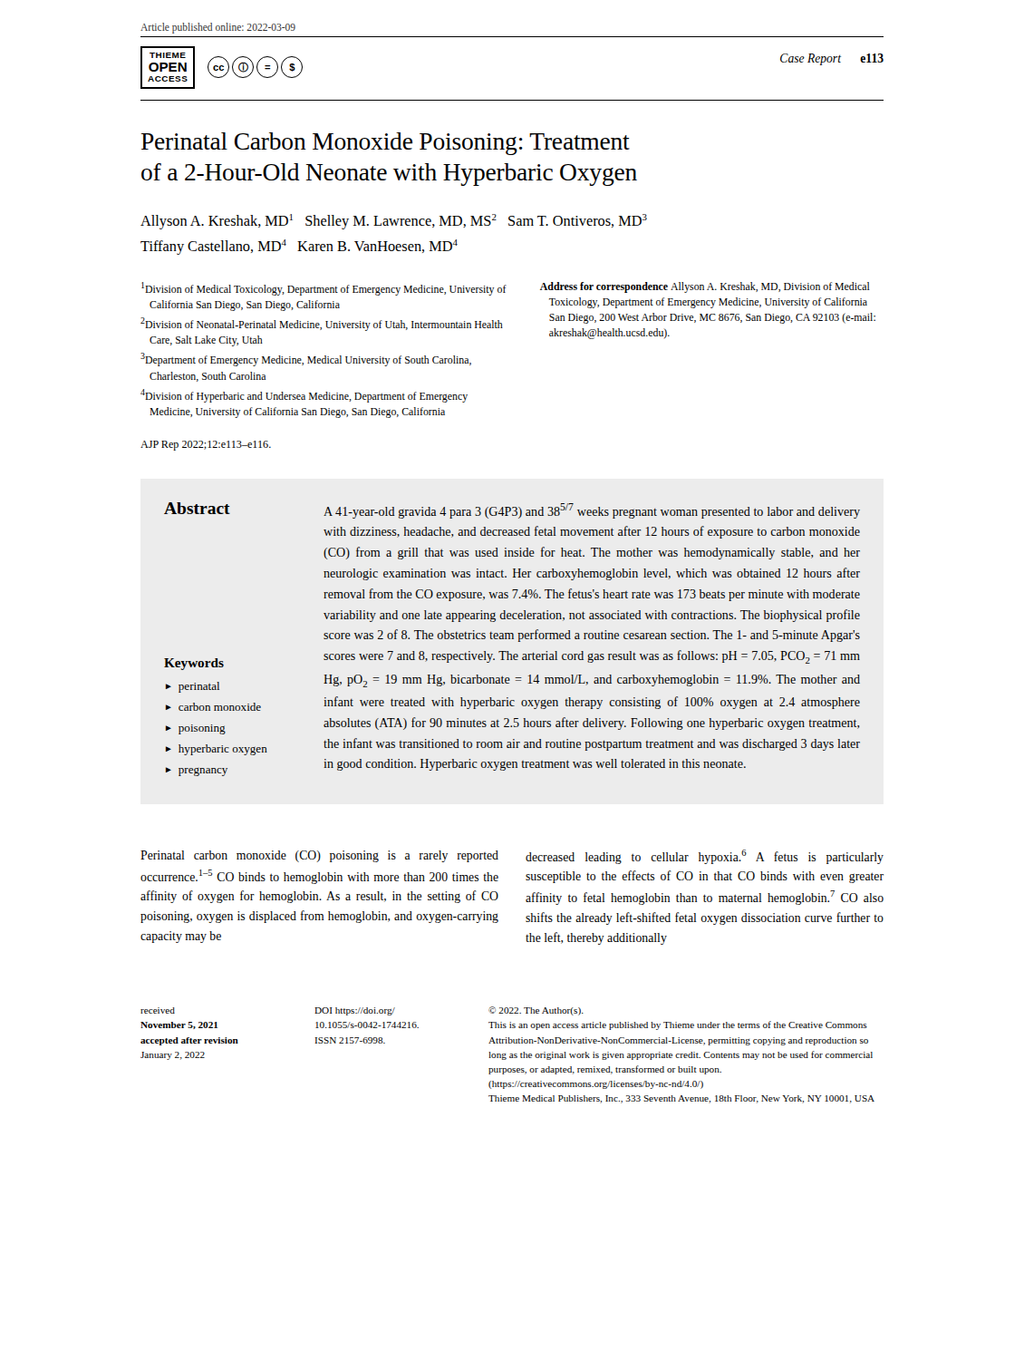Article published online: 2022-03-09
THIEME
OPEN
ACCESS
cc
ⓘ
=
$
Case Report e113
Perinatal Carbon Monoxide Poisoning: Treatment
of a 2-Hour-Old Neonate with Hyperbaric Oxygen
Allyson A. Kreshak, MD1 Shelley M. Lawrence, MD, MS2 Sam T. Ontiveros, MD3
Tiffany Castellano, MD4 Karen B. VanHoesen, MD4
1Division of Medical Toxicology, Department of Emergency Medicine, University of California San Diego, San Diego, California
2Division of Neonatal-Perinatal Medicine, University of Utah, Intermountain Health Care, Salt Lake City, Utah
3Department of Emergency Medicine, Medical University of South Carolina, Charleston, South Carolina
4Division of Hyperbaric and Undersea Medicine, Department of Emergency Medicine, University of California San Diego, San Diego, California
Address for correspondence Allyson A. Kreshak, MD, Division of Medical Toxicology, Department of Emergency Medicine, University of California San Diego, 200 West Arbor Drive, MC 8676, San Diego, CA 92103 (e-mail: akreshak@health.ucsd.edu).
AJP Rep 2022;12:e113–e116.
Abstract
Keywords
perinatal
carbon monoxide
poisoning
hyperbaric oxygen
pregnancy
A 41-year-old gravida 4 para 3 (G4P3) and 385/7 weeks pregnant woman presented to labor and delivery with dizziness, headache, and decreased fetal movement after 12 hours of exposure to carbon monoxide (CO) from a grill that was used inside for heat. The mother was hemodynamically stable, and her neurologic examination was intact. Her carboxyhemoglobin level, which was obtained 12 hours after removal from the CO exposure, was 7.4%. The fetus's heart rate was 173 beats per minute with moderate variability and one late appearing deceleration, not associated with contractions. The biophysical profile score was 2 of 8. The obstetrics team performed a routine cesarean section. The 1- and 5-minute Apgar's scores were 7 and 8, respectively. The arterial cord gas result was as follows: pH = 7.05, PCO2 = 71 mm Hg, pO2 = 19 mm Hg, bicarbonate = 14 mmol/L, and carboxyhemoglobin = 11.9%. The mother and infant were treated with hyperbaric oxygen therapy consisting of 100% oxygen at 2.4 atmosphere absolutes (ATA) for 90 minutes at 2.5 hours after delivery. Following one hyperbaric oxygen treatment, the infant was transitioned to room air and routine postpartum treatment and was discharged 3 days later in good condition. Hyperbaric oxygen treatment was well tolerated in this neonate.
Perinatal carbon monoxide (CO) poisoning is a rarely reported occurrence.1–5 CO binds to hemoglobin with more than 200 times the affinity of oxygen for hemoglobin. As a result, in the setting of CO poisoning, oxygen is displaced from hemoglobin, and oxygen-carrying capacity may be
decreased leading to cellular hypoxia.6 A fetus is particularly susceptible to the effects of CO in that CO binds with even greater affinity to fetal hemoglobin than to maternal hemoglobin.7 CO also shifts the already left-shifted fetal oxygen dissociation curve further to the left, thereby additionally
received
November 5, 2021
accepted after revision
January 2, 2022
DOI https://doi.org/
10.1055/s-0042-1744216.
ISSN 2157-6998.
© 2022. The Author(s).
This is an open access article published by Thieme under the terms of the Creative Commons Attribution-NonDerivative-NonCommercial-License, permitting copying and reproduction so long as the original work is given appropriate credit. Contents may not be used for commercial purposes, or adapted, remixed, transformed or built upon. (https://creativecommons.org/licenses/by-nc-nd/4.0/)
Thieme Medical Publishers, Inc., 333 Seventh Avenue, 18th Floor, New York, NY 10001, USA